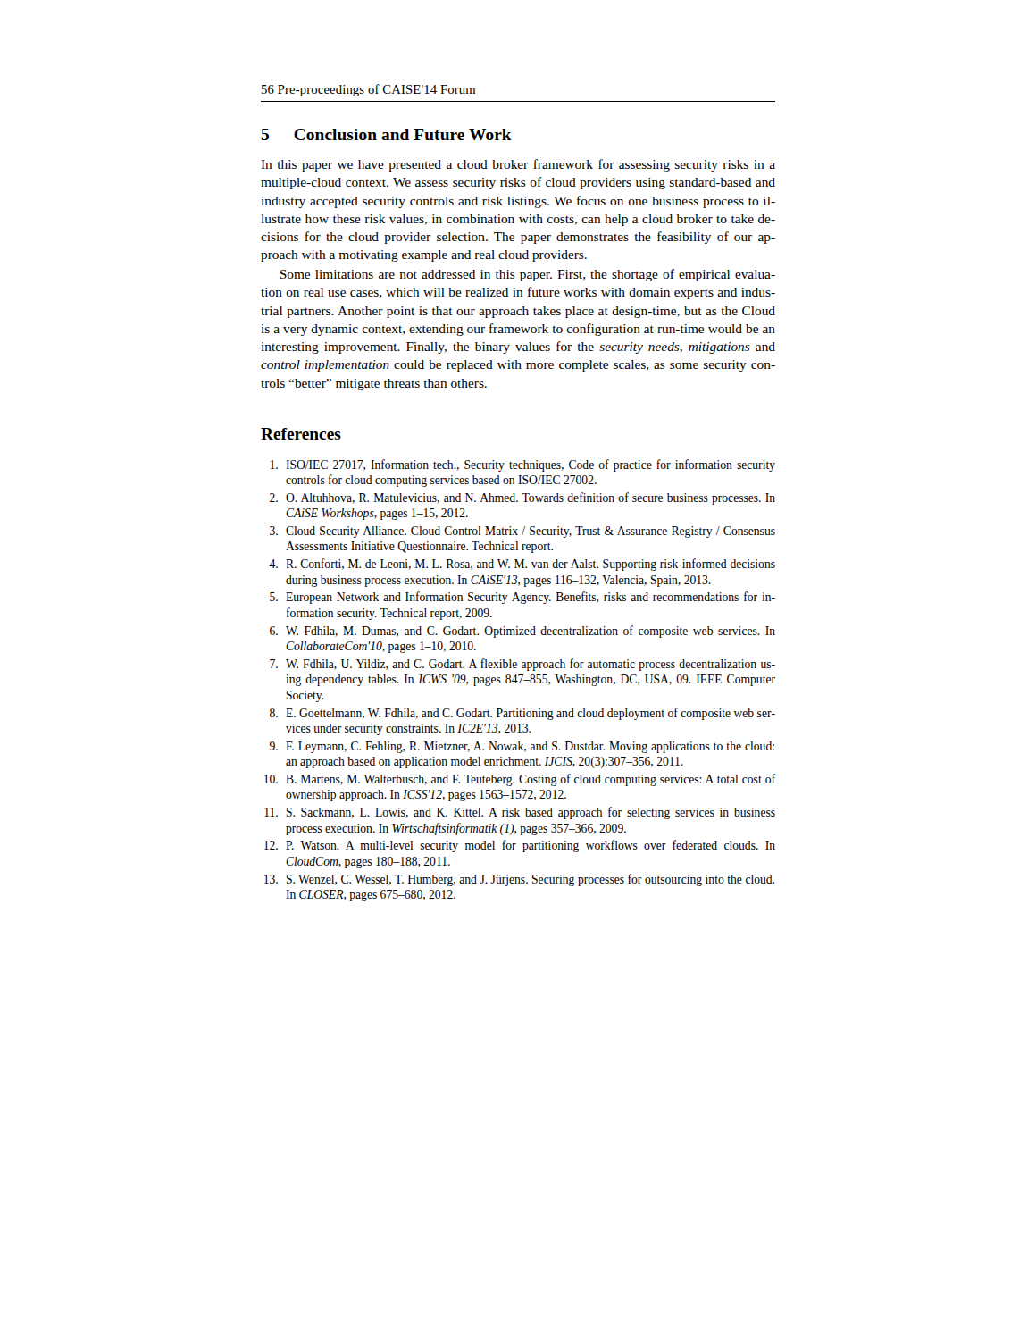56 Pre-proceedings of CAISE'14 Forum
5 Conclusion and Future Work
In this paper we have presented a cloud broker framework for assessing security risks in a multiple-cloud context. We assess security risks of cloud providers using standard-based and industry accepted security controls and risk listings. We focus on one business process to illustrate how these risk values, in combination with costs, can help a cloud broker to take decisions for the cloud provider selection. The paper demonstrates the feasibility of our approach with a motivating example and real cloud providers.
Some limitations are not addressed in this paper. First, the shortage of empirical evaluation on real use cases, which will be realized in future works with domain experts and industrial partners. Another point is that our approach takes place at design-time, but as the Cloud is a very dynamic context, extending our framework to configuration at run-time would be an interesting improvement. Finally, the binary values for the security needs, mitigations and control implementation could be replaced with more complete scales, as some security controls “better” mitigate threats than others.
References
1. ISO/IEC 27017, Information tech., Security techniques, Code of practice for information security controls for cloud computing services based on ISO/IEC 27002.
2. O. Altuhhova, R. Matulevicius, and N. Ahmed. Towards definition of secure business processes. In CAiSE Workshops, pages 1–15, 2012.
3. Cloud Security Alliance. Cloud Control Matrix / Security, Trust & Assurance Registry / Consensus Assessments Initiative Questionnaire. Technical report.
4. R. Conforti, M. de Leoni, M. L. Rosa, and W. M. van der Aalst. Supporting risk-informed decisions during business process execution. In CAiSE'13, pages 116–132, Valencia, Spain, 2013.
5. European Network and Information Security Agency. Benefits, risks and recommendations for information security. Technical report, 2009.
6. W. Fdhila, M. Dumas, and C. Godart. Optimized decentralization of composite web services. In CollaborateCom'10, pages 1–10, 2010.
7. W. Fdhila, U. Yildiz, and C. Godart. A flexible approach for automatic process decentralization using dependency tables. In ICWS '09, pages 847–855, Washington, DC, USA, 09. IEEE Computer Society.
8. E. Goettelmann, W. Fdhila, and C. Godart. Partitioning and cloud deployment of composite web services under security constraints. In IC2E'13, 2013.
9. F. Leymann, C. Fehling, R. Mietzner, A. Nowak, and S. Dustdar. Moving applications to the cloud: an approach based on application model enrichment. IJCIS, 20(3):307–356, 2011.
10. B. Martens, M. Walterbusch, and F. Teuteberg. Costing of cloud computing services: A total cost of ownership approach. In ICSS'12, pages 1563–1572, 2012.
11. S. Sackmann, L. Lowis, and K. Kittel. A risk based approach for selecting services in business process execution. In Wirtschaftsinformatik (1), pages 357–366, 2009.
12. P. Watson. A multi-level security model for partitioning workflows over federated clouds. In CloudCom, pages 180–188, 2011.
13. S. Wenzel, C. Wessel, T. Humberg, and J. Jürjens. Securing processes for outsourcing into the cloud. In CLOSER, pages 675–680, 2012.